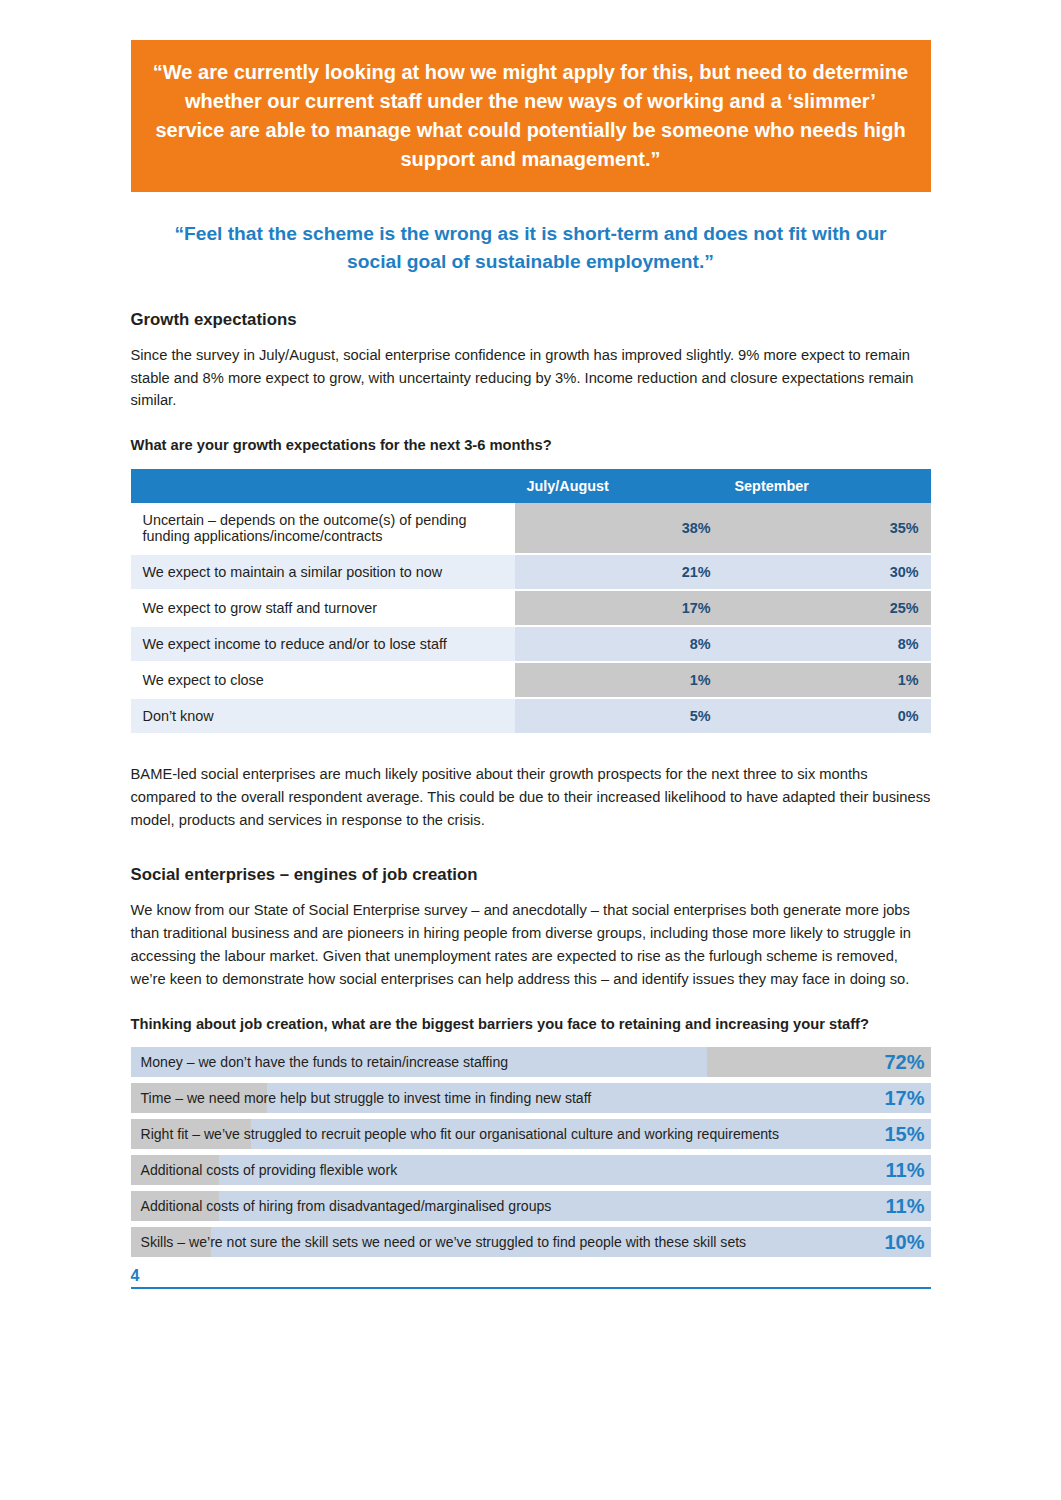“We are currently looking at how we might apply for this, but need to determine whether our current staff under the new ways of working and a ‘slimmer’ service are able to manage what could potentially be someone who needs high support and management.”
“Feel that the scheme is the wrong as it is short-term and does not fit with our social goal of sustainable employment.”
Growth expectations
Since the survey in July/August, social enterprise confidence in growth has improved slightly. 9% more expect to remain stable and 8% more expect to grow, with uncertainty reducing by 3%. Income reduction and closure expectations remain similar.
What are your growth expectations for the next 3-6 months?
| | July/August | September |
| --- | --- | --- |
| Uncertain – depends on the outcome(s) of pending funding applications/income/contracts | 38% | 35% |
| We expect to maintain a similar position to now | 21% | 30% |
| We expect to grow staff and turnover | 17% | 25% |
| We expect income to reduce and/or to lose staff | 8% | 8% |
| We expect to close | 1% | 1% |
| Don’t know | 5% | 0% |
BAME-led social enterprises are much likely positive about their growth prospects for the next three to six months compared to the overall respondent average. This could be due to their increased likelihood to have adapted their business model, products and services in response to the crisis.
Social enterprises – engines of job creation
We know from our State of Social Enterprise survey – and anecdotally – that social enterprises both generate more jobs than traditional business and are pioneers in hiring people from diverse groups, including those more likely to struggle in accessing the labour market. Given that unemployment rates are expected to rise as the furlough scheme is removed, we’re keen to demonstrate how social enterprises can help address this – and identify issues they may face in doing so.
Thinking about job creation, what are the biggest barriers you face to retaining and increasing your staff?
Money – we don’t have the funds to retain/increase staffing
72%
Time – we need more help but struggle to invest time in finding new staff
17%
Right fit – we’ve struggled to recruit people who fit our organisational culture and working requirements
15%
Additional costs of providing flexible work
11%
Additional costs of hiring from disadvantaged/marginalised groups
11%
Skills – we’re not sure the skill sets we need or we’ve struggled to find people with these skill sets
10%
4